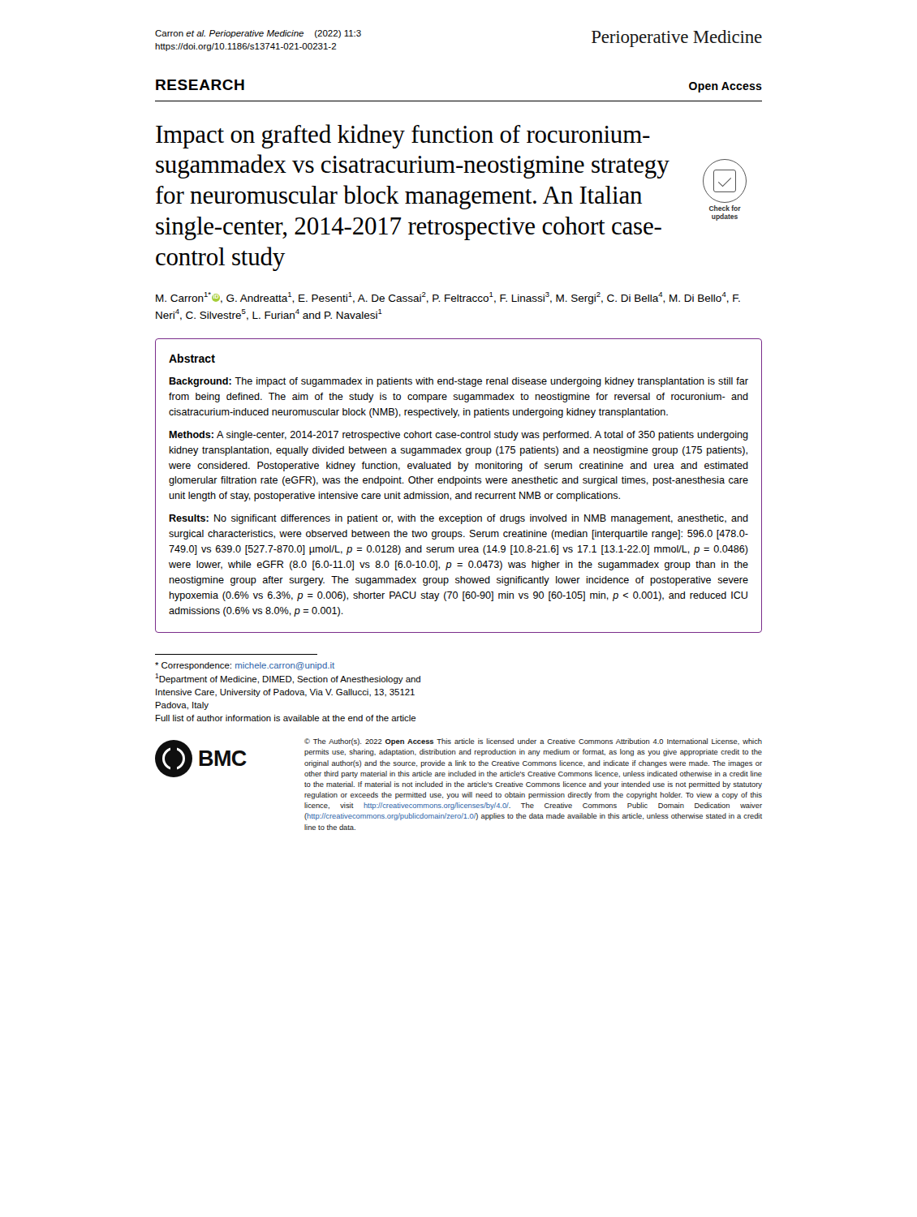Carron et al. Perioperative Medicine (2022) 11:3
https://doi.org/10.1186/s13741-021-00231-2
Perioperative Medicine
Research
Open Access
Check for
updates
Impact on grafted kidney function of rocuronium-sugammadex vs cisatracurium-neostigmine strategy for neuromuscular block management. An Italian single-center, 2014-2017 retrospective cohort case-control study
M. Carron1* , G. Andreatta1, E. Pesenti1, A. De Cassai2, P. Feltracco1, F. Linassi3, M. Sergi2, C. Di Bella4, M. Di Bello4, F. Neri4, C. Silvestre5, L. Furian4 and P. Navalesi1
Abstract
Background: The impact of sugammadex in patients with end-stage renal disease undergoing kidney transplantation is still far from being defined. The aim of the study is to compare sugammadex to neostigmine for reversal of rocuronium- and cisatracurium-induced neuromuscular block (NMB), respectively, in patients undergoing kidney transplantation.
Methods: A single-center, 2014-2017 retrospective cohort case-control study was performed. A total of 350 patients undergoing kidney transplantation, equally divided between a sugammadex group (175 patients) and a neostigmine group (175 patients), were considered. Postoperative kidney function, evaluated by monitoring of serum creatinine and urea and estimated glomerular filtration rate (eGFR), was the endpoint. Other endpoints were anesthetic and surgical times, post-anesthesia care unit length of stay, postoperative intensive care unit admission, and recurrent NMB or complications.
Results: No significant differences in patient or, with the exception of drugs involved in NMB management, anesthetic, and surgical characteristics, were observed between the two groups. Serum creatinine (median [interquartile range]: 596.0 [478.0-749.0] vs 639.0 [527.7-870.0] µmol/L, p = 0.0128) and serum urea (14.9 [10.8-21.6] vs 17.1 [13.1-22.0] mmol/L, p = 0.0486) were lower, while eGFR (8.0 [6.0-11.0] vs 8.0 [6.0-10.0], p = 0.0473) was higher in the sugammadex group than in the neostigmine group after surgery. The sugammadex group showed significantly lower incidence of postoperative severe hypoxemia (0.6% vs 6.3%, p = 0.006), shorter PACU stay (70 [60-90] min vs 90 [60-105] min, p < 0.001), and reduced ICU admissions (0.6% vs 8.0%, p = 0.001).
* Correspondence: michele.carron@unipd.it
1Department of Medicine, DIMED, Section of Anesthesiology and Intensive Care, University of Padova, Via V. Gallucci, 13, 35121 Padova, Italy
Full list of author information is available at the end of the article
BMC
© The Author(s). 2022 Open Access This article is licensed under a Creative Commons Attribution 4.0 International License, which permits use, sharing, adaptation, distribution and reproduction in any medium or format, as long as you give appropriate credit to the original author(s) and the source, provide a link to the Creative Commons licence, and indicate if changes were made. The images or other third party material in this article are included in the article's Creative Commons licence, unless indicated otherwise in a credit line to the material. If material is not included in the article's Creative Commons licence and your intended use is not permitted by statutory regulation or exceeds the permitted use, you will need to obtain permission directly from the copyright holder. To view a copy of this licence, visit http://creativecommons.org/licenses/by/4.0/. The Creative Commons Public Domain Dedication waiver (http://creativecommons.org/publicdomain/zero/1.0/) applies to the data made available in this article, unless otherwise stated in a credit line to the data.